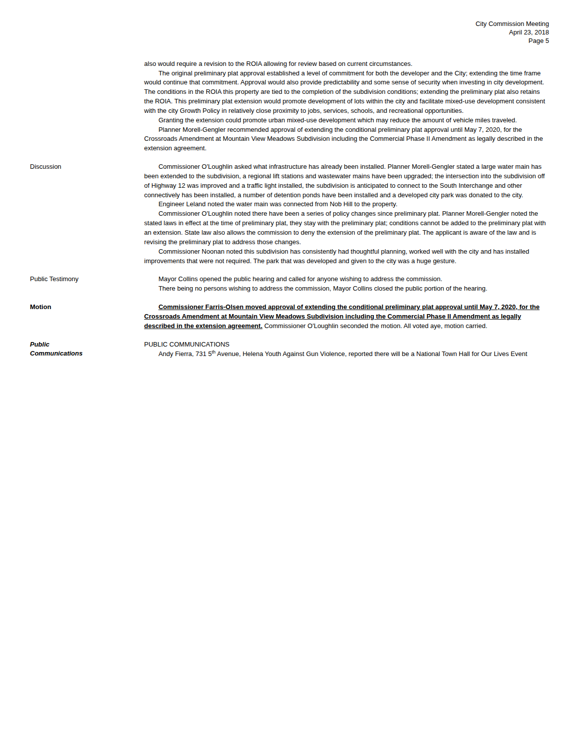City Commission Meeting
April 23, 2018
Page 5
| | also would require a revision to the ROIA allowing for review based on current circumstances. The original preliminary plat approval established a level of commitment for both the developer and the City; extending the time frame would continue that commitment. Approval would also provide predictability and some sense of security when investing in city development. The conditions in the ROIA this property are tied to the completion of the subdivision conditions; extending the preliminary plat also retains the ROIA. This preliminary plat extension would promote development of lots within the city and facilitate mixed-use development consistent with the city Growth Policy in relatively close proximity to jobs, services, schools, and recreational opportunities. Granting the extension could promote urban mixed-use development which may reduce the amount of vehicle miles traveled. Planner Morell-Gengler recommended approval of extending the conditional preliminary plat approval until May 7, 2020, for the Crossroads Amendment at Mountain View Meadows Subdivision including the Commercial Phase II Amendment as legally described in the extension agreement. |
| Discussion | Commissioner O'Loughlin asked what infrastructure has already been installed. Planner Morell-Gengler stated a large water main has been extended to the subdivision, a regional lift stations and wastewater mains have been upgraded; the intersection into the subdivision off of Highway 12 was improved and a traffic light installed, the subdivision is anticipated to connect to the South Interchange and other connectively has been installed, a number of detention ponds have been installed and a developed city park was donated to the city. Engineer Leland noted the water main was connected from Nob Hill to the property. Commissioner O'Loughlin noted there have been a series of policy changes since preliminary plat. Planner Morell-Gengler noted the stated laws in effect at the time of preliminary plat, they stay with the preliminary plat; conditions cannot be added to the preliminary plat with an extension. State law also allows the commission to deny the extension of the preliminary plat. The applicant is aware of the law and is revising the preliminary plat to address those changes. Commissioner Noonan noted this subdivision has consistently had thoughtful planning, worked well with the city and has installed improvements that were not required. The park that was developed and given to the city was a huge gesture. |
| Public Testimony | Mayor Collins opened the public hearing and called for anyone wishing to address the commission. There being no persons wishing to address the commission, Mayor Collins closed the public portion of the hearing. |
| Motion | Commissioner Farris-Olsen moved approval of extending the conditional preliminary plat approval until May 7, 2020, for the Crossroads Amendment at Mountain View Meadows Subdivision including the Commercial Phase II Amendment as legally described in the extension agreement. Commissioner O'Loughlin seconded the motion. All voted aye, motion carried. |
| Public Communications | PUBLIC COMMUNICATIONS Andy Fierra, 731 5 th Avenue, Helena Youth Against Gun Violence, reported there will be a National Town Hall for Our Lives Event |